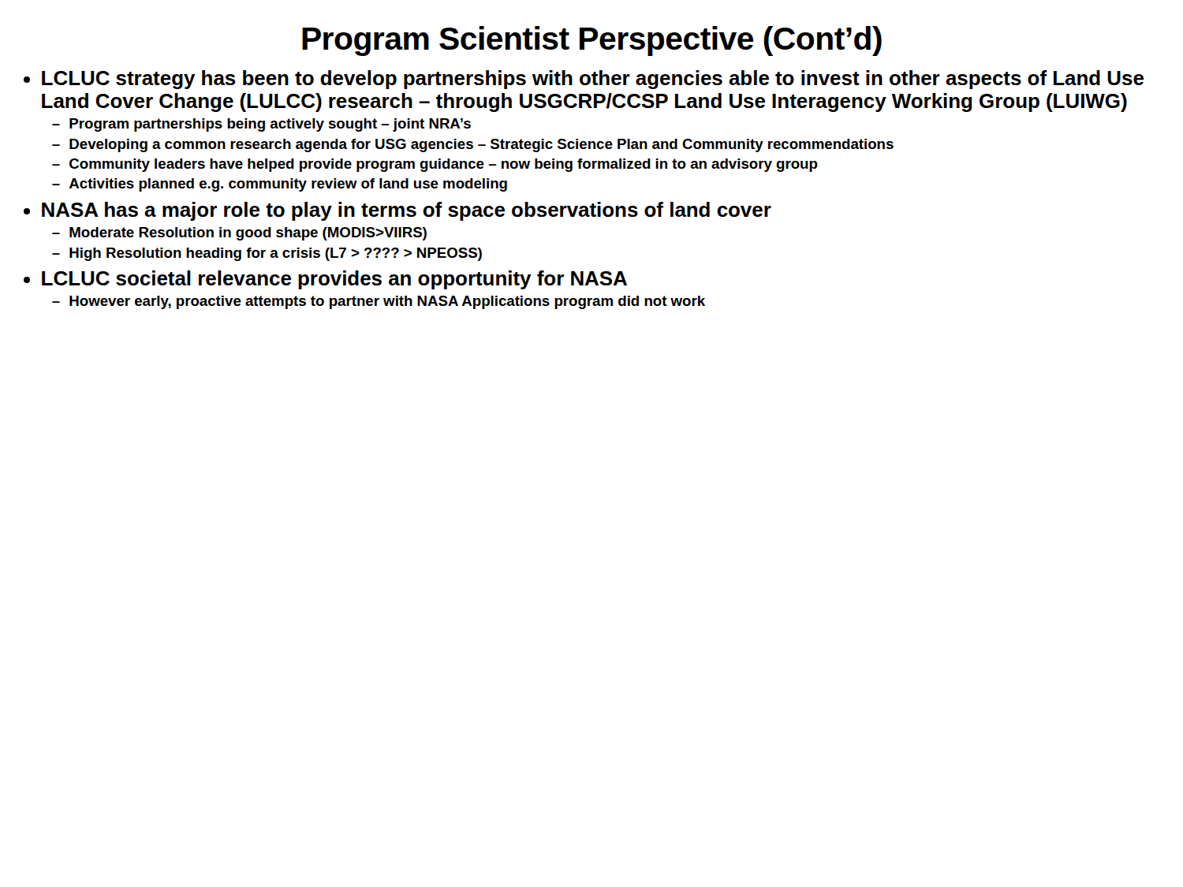Program Scientist Perspective (Cont’d)
LCLUC strategy has been to develop partnerships with other agencies able to invest in other aspects of Land Use Land Cover Change (LULCC) research – through USGCRP/CCSP Land Use Interagency Working Group (LUIWG)
Program partnerships being actively sought – joint NRA’s
Developing a common research agenda for USG agencies – Strategic Science Plan and Community recommendations
Community leaders have helped provide program guidance – now being formalized in to an advisory group
Activities planned e.g. community review of land use modeling
NASA has a major role to play in terms of space observations of land cover
Moderate Resolution in good shape (MODIS>VIIRS)
High Resolution heading for a crisis (L7 > ???? > NPEOSS)
LCLUC societal relevance provides an opportunity for NASA
However early, proactive attempts to partner with NASA Applications program did not work